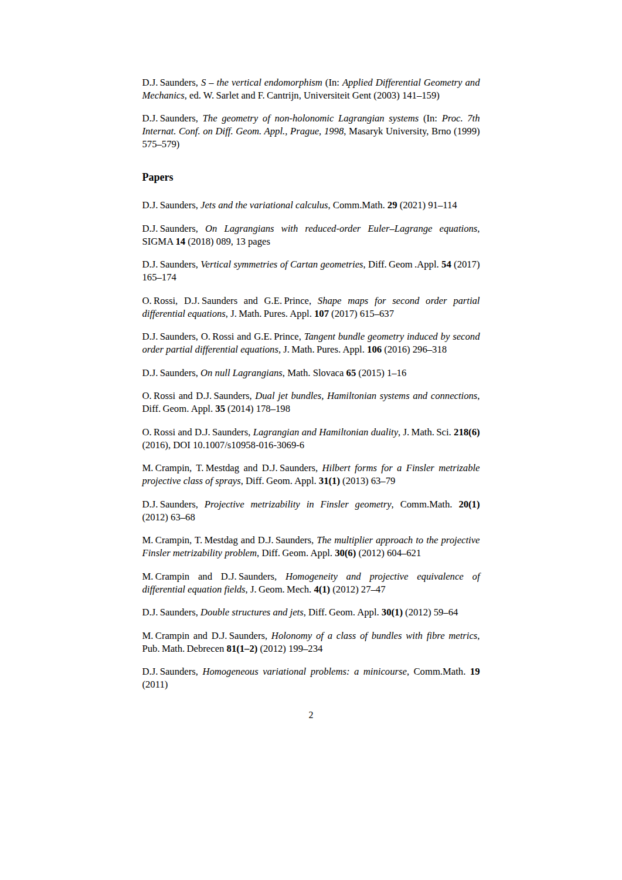D.J. Saunders, S – the vertical endomorphism (In: Applied Differential Geometry and Mechanics, ed. W. Sarlet and F. Cantrijn, Universiteit Gent (2003) 141–159)
D.J. Saunders, The geometry of non-holonomic Lagrangian systems (In: Proc. 7th Internat. Conf. on Diff. Geom. Appl., Prague, 1998, Masaryk University, Brno (1999) 575–579)
Papers
D.J. Saunders, Jets and the variational calculus, Comm.Math. 29 (2021) 91–114
D.J. Saunders, On Lagrangians with reduced-order Euler–Lagrange equations, SIGMA 14 (2018) 089, 13 pages
D.J. Saunders, Vertical symmetries of Cartan geometries, Diff. Geom .Appl. 54 (2017) 165–174
O. Rossi, D.J. Saunders and G.E. Prince, Shape maps for second order partial differential equations, J. Math. Pures. Appl. 107 (2017) 615–637
D.J. Saunders, O. Rossi and G.E. Prince, Tangent bundle geometry induced by second order partial differential equations, J. Math. Pures. Appl. 106 (2016) 296–318
D.J. Saunders, On null Lagrangians, Math. Slovaca 65 (2015) 1–16
O. Rossi and D.J. Saunders, Dual jet bundles, Hamiltonian systems and connections, Diff. Geom. Appl. 35 (2014) 178–198
O. Rossi and D.J. Saunders, Lagrangian and Hamiltonian duality, J. Math. Sci. 218(6) (2016), DOI 10.1007/s10958-016-3069-6
M. Crampin, T. Mestdag and D.J. Saunders, Hilbert forms for a Finsler metrizable projective class of sprays, Diff. Geom. Appl. 31(1) (2013) 63–79
D.J. Saunders, Projective metrizability in Finsler geometry, Comm.Math. 20(1) (2012) 63–68
M. Crampin, T. Mestdag and D.J. Saunders, The multiplier approach to the projective Finsler metrizability problem, Diff. Geom. Appl. 30(6) (2012) 604–621
M. Crampin and D.J. Saunders, Homogeneity and projective equivalence of differential equation fields, J. Geom. Mech. 4(1) (2012) 27–47
D.J. Saunders, Double structures and jets, Diff. Geom. Appl. 30(1) (2012) 59–64
M. Crampin and D.J. Saunders, Holonomy of a class of bundles with fibre metrics, Pub. Math. Debrecen 81(1–2) (2012) 199–234
D.J. Saunders, Homogeneous variational problems: a minicourse, Comm.Math. 19 (2011)
2